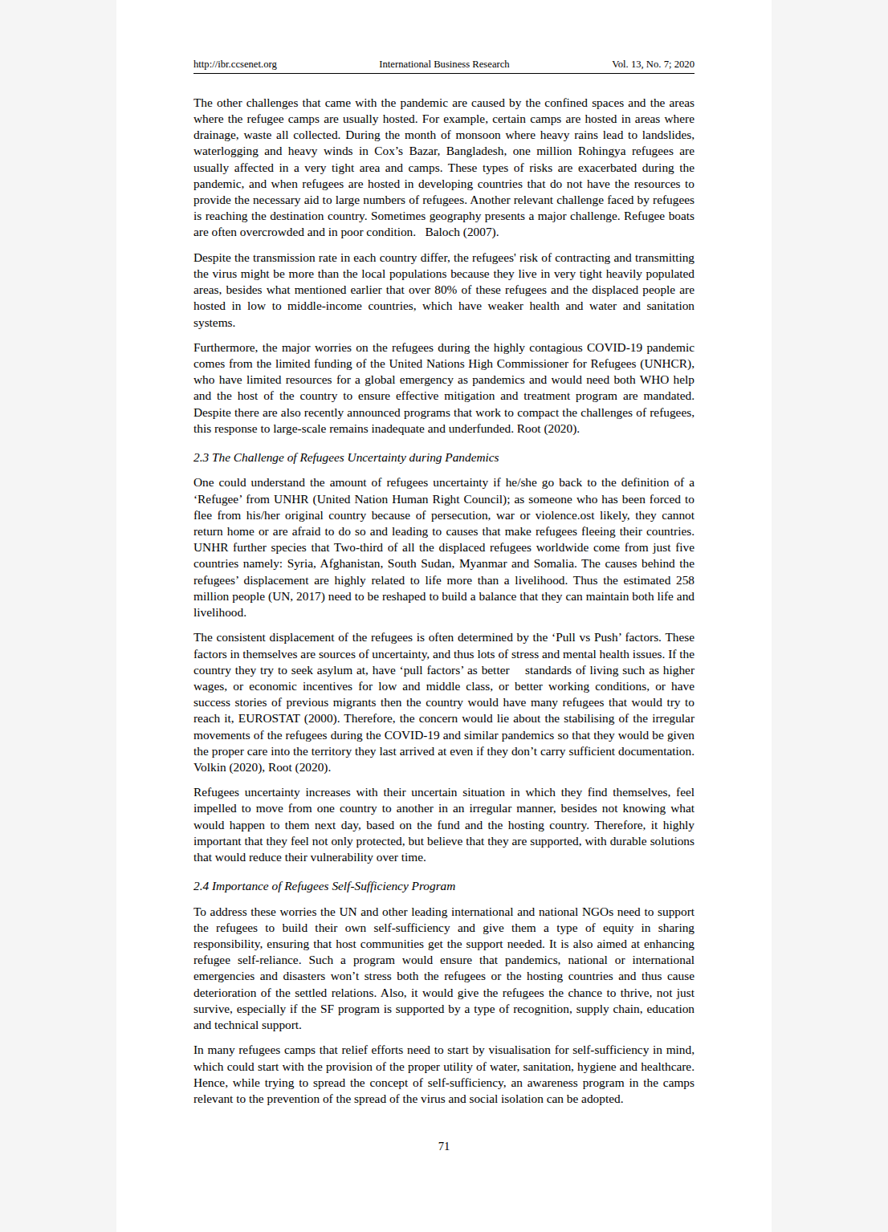http://ibr.ccsenet.org
International Business Research
Vol. 13, No. 7; 2020
The other challenges that came with the pandemic are caused by the confined spaces and the areas where the refugee camps are usually hosted. For example, certain camps are hosted in areas where drainage, waste all collected. During the month of monsoon where heavy rains lead to landslides, waterlogging and heavy winds in Cox’s Bazar, Bangladesh, one million Rohingya refugees are usually affected in a very tight area and camps. These types of risks are exacerbated during the pandemic, and when refugees are hosted in developing countries that do not have the resources to provide the necessary aid to large numbers of refugees. Another relevant challenge faced by refugees is reaching the destination country. Sometimes geography presents a major challenge. Refugee boats are often overcrowded and in poor condition. Baloch (2007).
Despite the transmission rate in each country differ, the refugees' risk of contracting and transmitting the virus might be more than the local populations because they live in very tight heavily populated areas, besides what mentioned earlier that over 80% of these refugees and the displaced people are hosted in low to middle-income countries, which have weaker health and water and sanitation systems.
Furthermore, the major worries on the refugees during the highly contagious COVID-19 pandemic comes from the limited funding of the United Nations High Commissioner for Refugees (UNHCR), who have limited resources for a global emergency as pandemics and would need both WHO help and the host of the country to ensure effective mitigation and treatment program are mandated. Despite there are also recently announced programs that work to compact the challenges of refugees, this response to large-scale remains inadequate and underfunded. Root (2020).
2.3 The Challenge of Refugees Uncertainty during Pandemics
One could understand the amount of refugees uncertainty if he/she go back to the definition of a ‘Refugee’ from UNHR (United Nation Human Right Council); as someone who has been forced to flee from his/her original country because of persecution, war or violence.ost likely, they cannot return home or are afraid to do so and leading to causes that make refugees fleeing their countries. UNHR further species that Two-third of all the displaced refugees worldwide come from just five countries namely: Syria, Afghanistan, South Sudan, Myanmar and Somalia. The causes behind the refugees’ displacement are highly related to life more than a livelihood. Thus the estimated 258 million people (UN, 2017) need to be reshaped to build a balance that they can maintain both life and livelihood.
The consistent displacement of the refugees is often determined by the ‘Pull vs Push’ factors. These factors in themselves are sources of uncertainty, and thus lots of stress and mental health issues. If the country they try to seek asylum at, have ‘pull factors’ as better standards of living such as higher wages, or economic incentives for low and middle class, or better working conditions, or have success stories of previous migrants then the country would have many refugees that would try to reach it, EUROSTAT (2000). Therefore, the concern would lie about the stabilising of the irregular movements of the refugees during the COVID-19 and similar pandemics so that they would be given the proper care into the territory they last arrived at even if they don’t carry sufficient documentation. Volkin (2020), Root (2020).
Refugees uncertainty increases with their uncertain situation in which they find themselves, feel impelled to move from one country to another in an irregular manner, besides not knowing what would happen to them next day, based on the fund and the hosting country. Therefore, it highly important that they feel not only protected, but believe that they are supported, with durable solutions that would reduce their vulnerability over time.
2.4 Importance of Refugees Self-Sufficiency Program
To address these worries the UN and other leading international and national NGOs need to support the refugees to build their own self-sufficiency and give them a type of equity in sharing responsibility, ensuring that host communities get the support needed. It is also aimed at enhancing refugee self-reliance. Such a program would ensure that pandemics, national or international emergencies and disasters won’t stress both the refugees or the hosting countries and thus cause deterioration of the settled relations. Also, it would give the refugees the chance to thrive, not just survive, especially if the SF program is supported by a type of recognition, supply chain, education and technical support.
In many refugees camps that relief efforts need to start by visualisation for self-sufficiency in mind, which could start with the provision of the proper utility of water, sanitation, hygiene and healthcare. Hence, while trying to spread the concept of self-sufficiency, an awareness program in the camps relevant to the prevention of the spread of the virus and social isolation can be adopted.
71